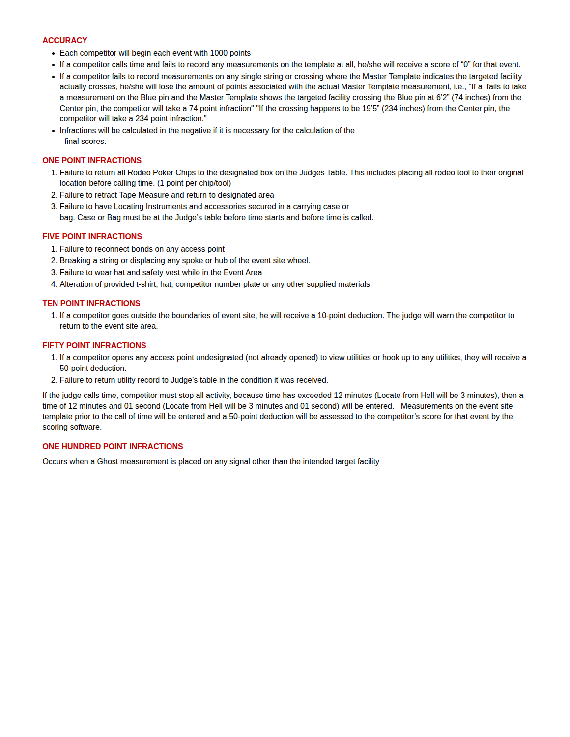Accuracy
Each competitor will begin each event with 1000 points
If a competitor calls time and fails to record any measurements on the template at all, he/she will receive a score of “0” for that event.
If a competitor fails to record measurements on any single string or crossing where the Master Template indicates the targeted facility actually crosses, he/she will lose the amount of points associated with the actual Master Template measurement, i.e., "If a fails to take a measurement on the Blue pin and the Master Template shows the targeted facility crossing the Blue pin at 6’2” (74 inches) from the Center pin, the competitor will take a 74 point infraction" "If the crossing happens to be 19’5” (234 inches) from the Center pin, the competitor will take a 234 point infraction."
Infractions will be calculated in the negative if it is necessary for the calculation of the
final scores.
One Point Infractions
Failure to return all Rodeo Poker Chips to the designated box on the Judges Table. This includes placing all rodeo tool to their original location before calling time. (1 point per chip/tool)
Failure to retract Tape Measure and return to designated area
Failure to have Locating Instruments and accessories secured in a carrying case or
bag. Case or Bag must be at the Judge’s table before time starts and before time is called.
Five Point Infractions
Failure to reconnect bonds on any access point
Breaking a string or displacing any spoke or hub of the event site wheel.
Failure to wear hat and safety vest while in the Event Area
Alteration of provided t-shirt, hat, competitor number plate or any other supplied materials
Ten Point Infractions
If a competitor goes outside the boundaries of event site, he will receive a 10-point deduction. The judge will warn the competitor to return to the event site area.
Fifty Point Infractions
If a competitor opens any access point undesignated (not already opened) to view utilities or hook up to any utilities, they will receive a 50-point deduction.
Failure to return utility record to Judge’s table in the condition it was received.
If the judge calls time, competitor must stop all activity, because time has exceeded 12 minutes (Locate from Hell will be 3 minutes), then a time of 12 minutes and 01 second (Locate from Hell will be 3 minutes and 01 second) will be entered. Measurements on the event site template prior to the call of time will be entered and a 50-point deduction will be assessed to the competitor’s score for that event by the scoring software.
One Hundred Point Infractions
Occurs when a Ghost measurement is placed on any signal other than the intended target facility